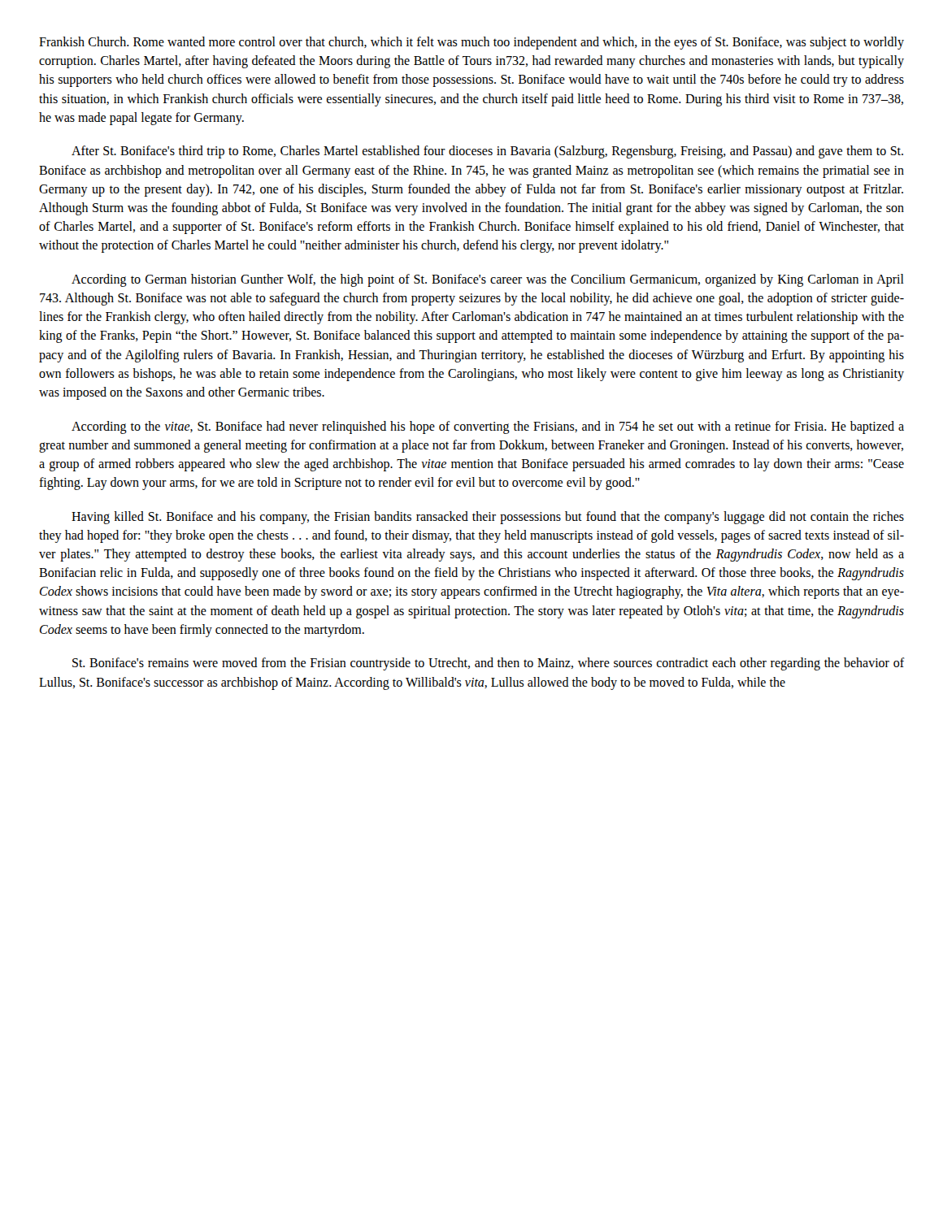Frankish Church. Rome wanted more control over that church, which it felt was much too independent and which, in the eyes of St. Boniface, was subject to worldly corruption. Charles Martel, after having defeated the Moors during the Battle of Tours in732, had rewarded many churches and monasteries with lands, but typically his supporters who held church offices were allowed to benefit from those possessions. St. Boniface would have to wait until the 740s before he could try to address this situation, in which Frankish church officials were essentially sinecures, and the church itself paid little heed to Rome. During his third visit to Rome in 737–38, he was made papal legate for Germany.
After St. Boniface's third trip to Rome, Charles Martel established four dioceses in Bavaria (Salzburg, Regensburg, Freising, and Passau) and gave them to St. Boniface as archbishop and metropolitan over all Germany east of the Rhine. In 745, he was granted Mainz as metropolitan see (which remains the primatial see in Germany up to the present day). In 742, one of his disciples, Sturm founded the abbey of Fulda not far from St. Boniface's earlier missionary outpost at Fritzlar. Although Sturm was the founding abbot of Fulda, St Boniface was very involved in the foundation. The initial grant for the abbey was signed by Carloman, the son of Charles Martel, and a supporter of St. Boniface's reform efforts in the Frankish Church. Boniface himself explained to his old friend, Daniel of Winchester, that without the protection of Charles Martel he could "neither administer his church, defend his clergy, nor prevent idolatry."
According to German historian Gunther Wolf, the high point of St. Boniface's career was the Concilium Germanicum, organized by King Carloman in April 743. Although St. Boniface was not able to safeguard the church from property seizures by the local nobility, he did achieve one goal, the adoption of stricter guidelines for the Frankish clergy, who often hailed directly from the nobility. After Carloman's abdication in 747 he maintained an at times turbulent relationship with the king of the Franks, Pepin “the Short.” However, St. Boniface balanced this support and attempted to maintain some independence by attaining the support of the papacy and of the Agilolfing rulers of Bavaria. In Frankish, Hessian, and Thuringian territory, he established the dioceses of Würzburg and Erfurt. By appointing his own followers as bishops, he was able to retain some independence from the Carolingians, who most likely were content to give him leeway as long as Christianity was imposed on the Saxons and other Germanic tribes.
According to the vitae, St. Boniface had never relinquished his hope of converting the Frisians, and in 754 he set out with a retinue for Frisia. He baptized a great number and summoned a general meeting for confirmation at a place not far from Dokkum, between Franeker and Groningen. Instead of his converts, however, a group of armed robbers appeared who slew the aged archbishop. The vitae mention that Boniface persuaded his armed comrades to lay down their arms: "Cease fighting. Lay down your arms, for we are told in Scripture not to render evil for evil but to overcome evil by good."
Having killed St. Boniface and his company, the Frisian bandits ransacked their possessions but found that the company's luggage did not contain the riches they had hoped for: "they broke open the chests . . . and found, to their dismay, that they held manuscripts instead of gold vessels, pages of sacred texts instead of silver plates." They attempted to destroy these books, the earliest vita already says, and this account underlies the status of the Ragyndrudis Codex, now held as a Bonifacian relic in Fulda, and supposedly one of three books found on the field by the Christians who inspected it afterward. Of those three books, the Ragyndrudis Codex shows incisions that could have been made by sword or axe; its story appears confirmed in the Utrecht hagiography, the Vita altera, which reports that an eyewitness saw that the saint at the moment of death held up a gospel as spiritual protection. The story was later repeated by Otloh's vita; at that time, the Ragyndrudis Codex seems to have been firmly connected to the martyrdom.
St. Boniface's remains were moved from the Frisian countryside to Utrecht, and then to Mainz, where sources contradict each other regarding the behavior of Lullus, St. Boniface's successor as archbishop of Mainz. According to Willibald's vita, Lullus allowed the body to be moved to Fulda, while the